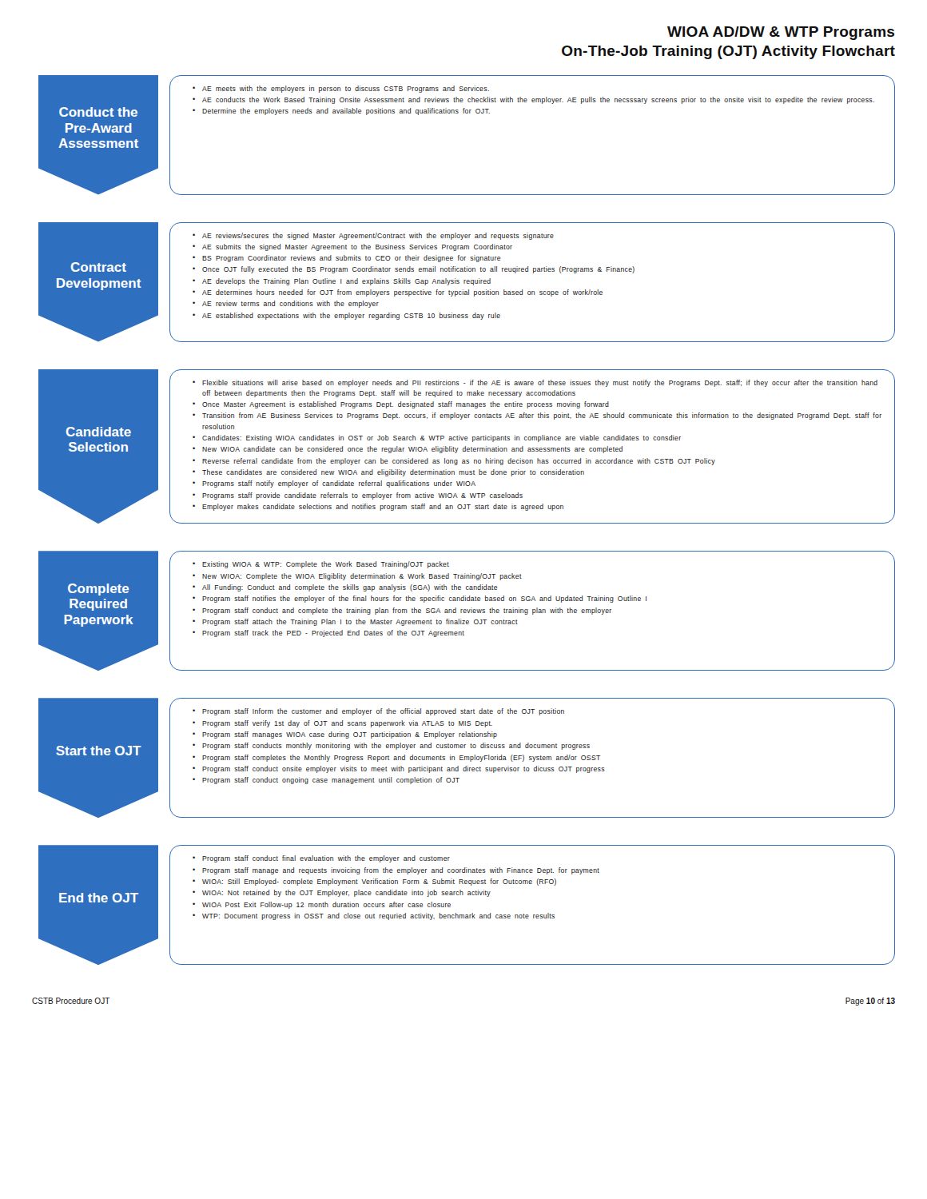WIOA AD/DW & WTP Programs On-The-Job Training (OJT) Activity Flowchart
Conduct the
Pre-Award
Assessment
AE meets with the employers in person to discuss CSTB Programs and Services.
AE conducts the Work Based Training Onsite Assessment and reviews the checklist with the employer. AE pulls the necsssary screens prior to the onsite visit to expedite the review process.
Determine the employers needs and available positions and qualifications for OJT.
Contract
Development
AE reviews/secures the signed Master Agreement/Contract with the employer and requests signature
AE submits the signed Master Agreement to the Business Services Program Coordinator
BS Program Coordinator reviews and submits to CEO or their designee for signature
Once OJT fully executed the BS Program Coordinator sends email notification to all reuqired parties (Programs & Finance)
AE develops the Training Plan Outline I and explains Skills Gap Analysis required
AE determines hours needed for OJT from employers perspective for typcial position based on scope of work/role
AE review terms and conditions with the employer
AE established expectations with the employer regarding CSTB 10 business day rule
Candidate
Selection
Flexible situations will arise based on employer needs and PII restircions - if the AE is aware of these issues they must notify the Programs Dept. staff; if they occur after the transition hand off between departments then the Programs Dept. staff will be required to make necessary accomodations
Once Master Agreement is established Programs Dept. designated staff manages the entire process moving forward
Transition from AE Business Services to Programs Dept. occurs, if employer contacts AE after this point, the AE should communicate this information to the designated Programd Dept. staff for resolution
Candidates: Existing WIOA candidates in OST or Job Search & WTP active participants in compliance are viable candidates to consdier
New WIOA candidate can be considered once the regular WIOA eligiblity determination and assessments are completed
Reverse referral candidate from the employer can be considered as long as no hiring decison has occurred in accordance with CSTB OJT Policy
These candidates are considered new WIOA and eligibility determination must be done prior to consideration
Programs staff notify employer of candidate referral qualifications under WIOA
Programs staff provide candidate referrals to employer from active WIOA & WTP caseloads
Employer makes candidate selections and notifies program staff and an OJT start date is agreed upon
Complete
Required
Paperwork
Existing WIOA & WTP: Complete the Work Based Training/OJT packet
New WIOA: Complete the WIOA Eligiblity determination & Work Based Training/OJT packet
All Funding: Conduct and complete the skills gap analysis (SGA) with the candidate
Program staff notifies the employer of the final hours for the specific candidate based on SGA and Updated Training Outline I
Program staff conduct and complete the training plan from the SGA and reviews the training plan with the employer
Program staff attach the Training Plan I to the Master Agreement to finalize OJT contract
Program staff track the PED - Projected End Dates of the OJT Agreement
Start the OJT
Program staff Inform the customer and employer of the official approved start date of the OJT position
Program staff verify 1st day of OJT and scans paperwork via ATLAS to MIS Dept.
Program staff manages WIOA case during OJT participation & Employer relationship
Program staff conducts monthly monitoring with the employer and customer to discuss and document progress
Program staff completes the Monthly Progress Report and documents in EmployFlorida (EF) system and/or OSST
Program staff conduct onsite employer visits to meet with participant and direct supervisor to dicuss OJT progress
Program staff conduct ongoing case management until completion of OJT
End the OJT
Program staff conduct final evaluation with the employer and customer
Program staff manage and requests invoicing from the employer and coordinates with Finance Dept. for payment
WIOA: Still Employed- complete Employment Verification Form & Submit Request for Outcome (RFO)
WIOA: Not retained by the OJT Employer, place candidate into job search activity
WIOA Post Exit Follow-up 12 month duration occurs after case closure
WTP: Document progress in OSST and close out requried activity, benchmark and case note results
CSTB Procedure OJT
Page 10 of 13